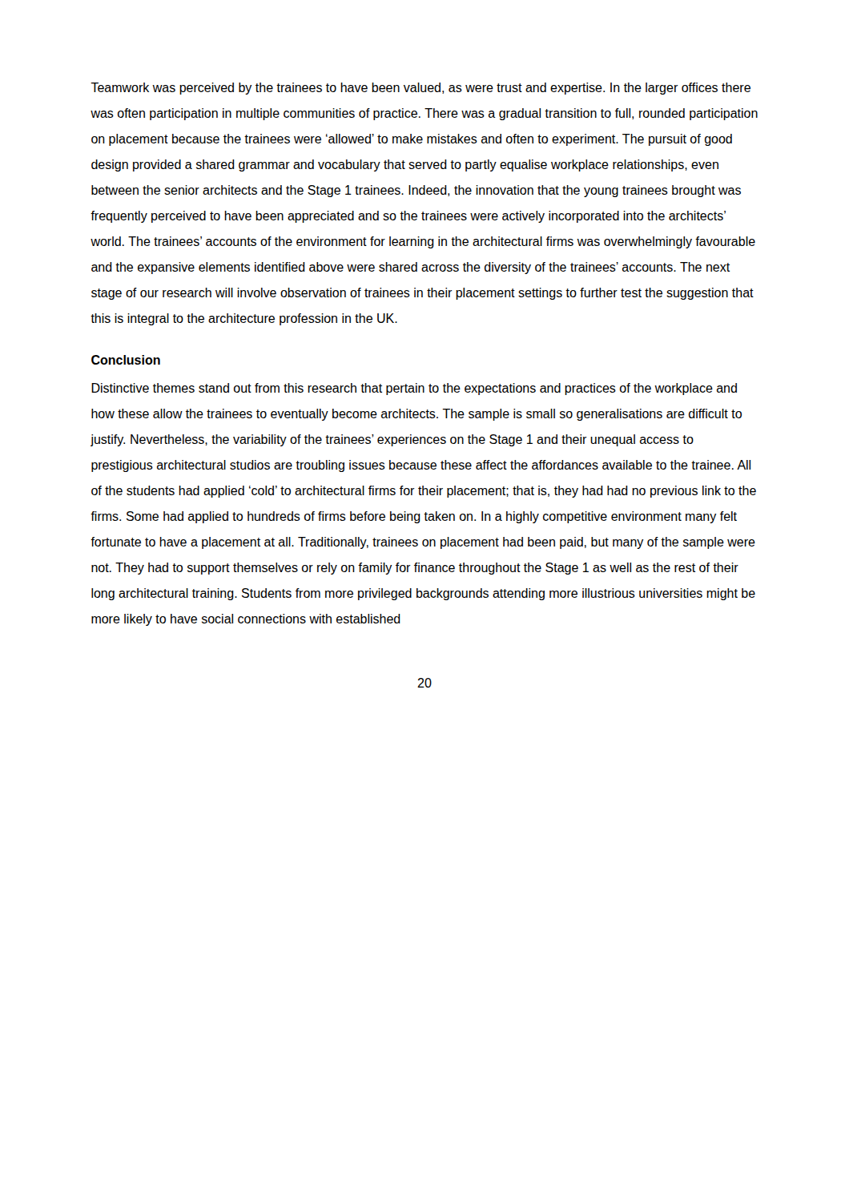Teamwork was perceived by the trainees to have been valued, as were trust and expertise. In the larger offices there was often participation in multiple communities of practice. There was a gradual transition to full, rounded participation on placement because the trainees were ‘allowed’ to make mistakes and often to experiment. The pursuit of good design provided a shared grammar and vocabulary that served to partly equalise workplace relationships, even between the senior architects and the Stage 1 trainees. Indeed, the innovation that the young trainees brought was frequently perceived to have been appreciated and so the trainees were actively incorporated into the architects’ world. The trainees’ accounts of the environment for learning in the architectural firms was overwhelmingly favourable and the expansive elements identified above were shared across the diversity of the trainees’ accounts. The next stage of our research will involve observation of trainees in their placement settings to further test the suggestion that this is integral to the architecture profession in the UK.
Conclusion
Distinctive themes stand out from this research that pertain to the expectations and practices of the workplace and how these allow the trainees to eventually become architects. The sample is small so generalisations are difficult to justify. Nevertheless, the variability of the trainees’ experiences on the Stage 1 and their unequal access to prestigious architectural studios are troubling issues because these affect the affordances available to the trainee. All of the students had applied ‘cold’ to architectural firms for their placement; that is, they had had no previous link to the firms. Some had applied to hundreds of firms before being taken on. In a highly competitive environment many felt fortunate to have a placement at all. Traditionally, trainees on placement had been paid, but many of the sample were not. They had to support themselves or rely on family for finance throughout the Stage 1 as well as the rest of their long architectural training. Students from more privileged backgrounds attending more illustrious universities might be more likely to have social connections with established
20